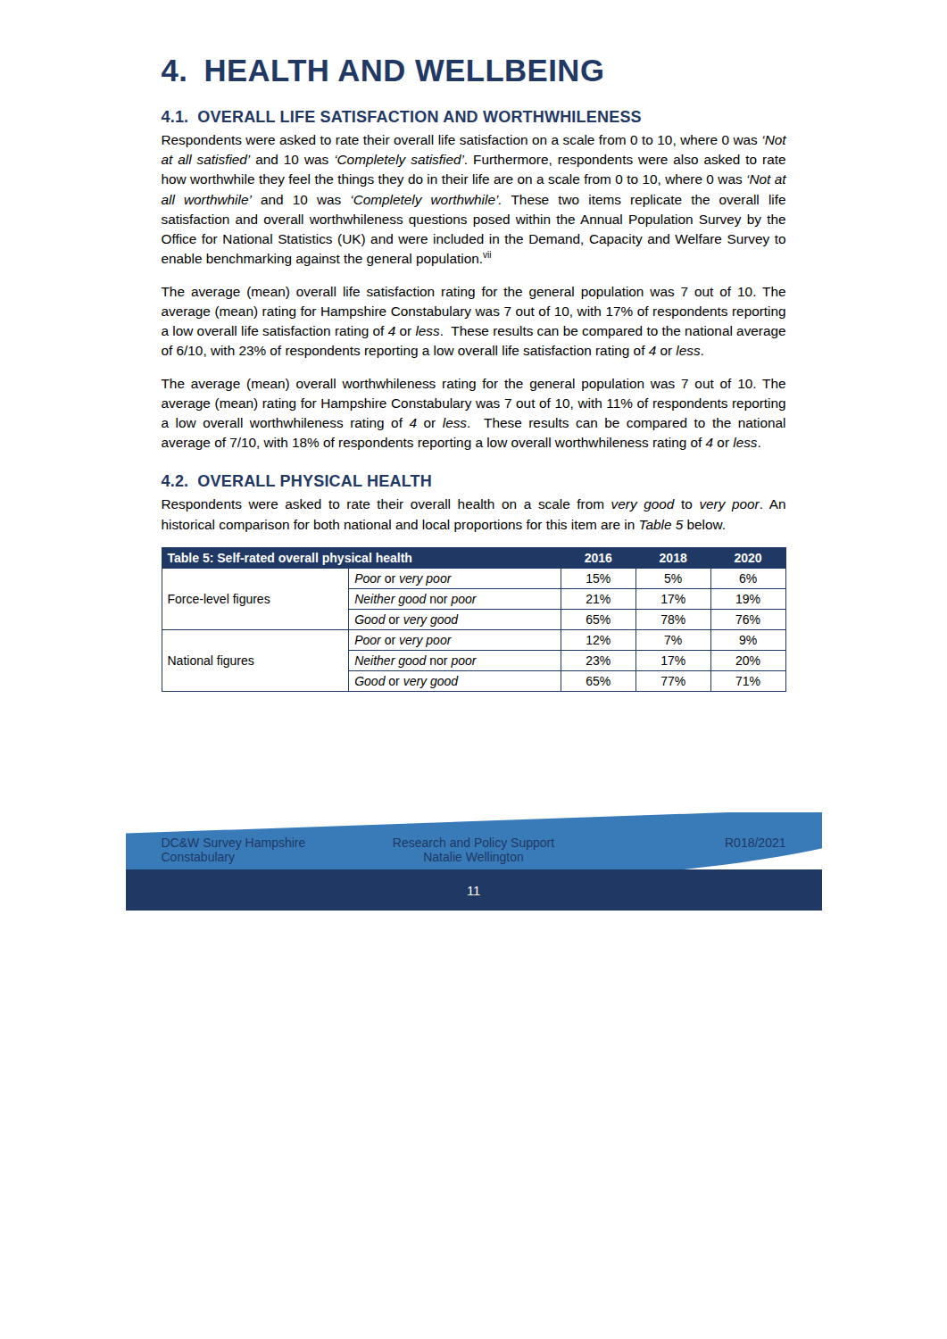4. HEALTH AND WELLBEING
4.1. OVERALL LIFE SATISFACTION AND WORTHWHILENESS
Respondents were asked to rate their overall life satisfaction on a scale from 0 to 10, where 0 was ‘Not at all satisfied’ and 10 was ‘Completely satisfied’. Furthermore, respondents were also asked to rate how worthwhile they feel the things they do in their life are on a scale from 0 to 10, where 0 was ‘Not at all worthwhile’ and 10 was ‘Completely worthwhile’. These two items replicate the overall life satisfaction and overall worthwhileness questions posed within the Annual Population Survey by the Office for National Statistics (UK) and were included in the Demand, Capacity and Welfare Survey to enable benchmarking against the general population.vii
The average (mean) overall life satisfaction rating for the general population was 7 out of 10. The average (mean) rating for Hampshire Constabulary was 7 out of 10, with 17% of respondents reporting a low overall life satisfaction rating of 4 or less. These results can be compared to the national average of 6/10, with 23% of respondents reporting a low overall life satisfaction rating of 4 or less.
The average (mean) overall worthwhileness rating for the general population was 7 out of 10. The average (mean) rating for Hampshire Constabulary was 7 out of 10, with 11% of respondents reporting a low overall worthwhileness rating of 4 or less. These results can be compared to the national average of 7/10, with 18% of respondents reporting a low overall worthwhileness rating of 4 or less.
4.2. OVERALL PHYSICAL HEALTH
Respondents were asked to rate their overall health on a scale from very good to very poor. An historical comparison for both national and local proportions for this item are in Table 5 below.
| Table 5: Self-rated overall physical health | 2016 | 2018 | 2020 |
| --- | --- | --- | --- |
| Force-level figures | Poor or very poor | 15% | 5% | 6% |
| Neither good nor poor | 21% | 17% | 19% |
| Good or very good | 65% | 78% | 76% |
| National figures | Poor or very poor | 12% | 7% | 9% |
| Neither good nor poor | 23% | 17% | 20% |
| Good or very good | 65% | 77% | 71% |
DC&W Survey Hampshire Constabulary
Research and Policy Support
Natalie Wellington
R018/2021
11